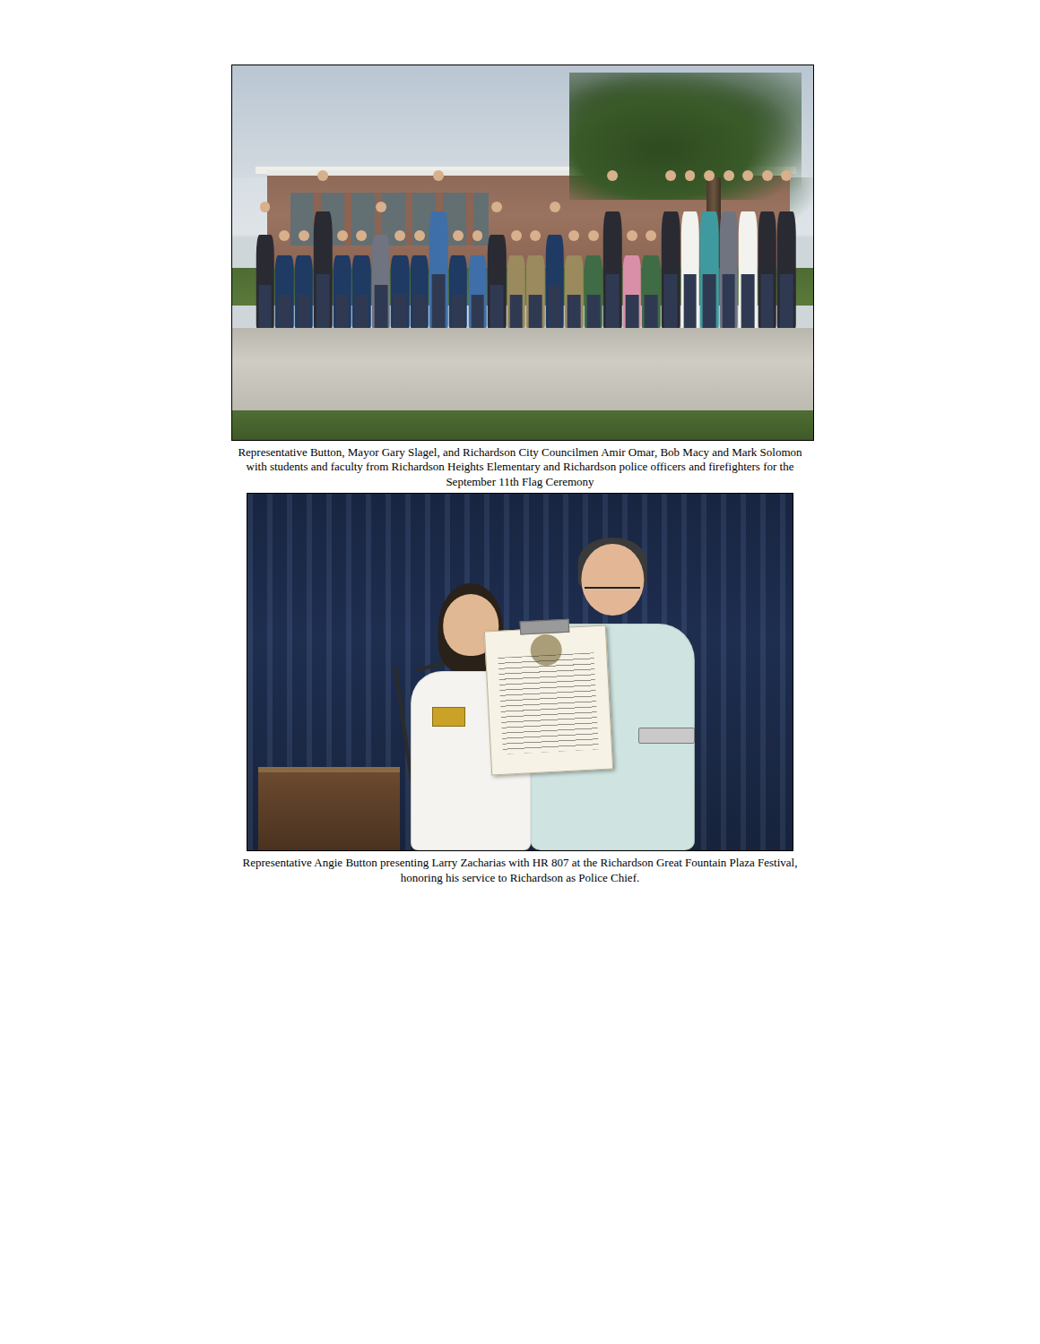Representative Button, Mayor Gary Slagel, and Richardson City Councilmen Amir Omar, Bob Macy and Mark Solomon with students and faculty from Richardson Heights Elementary and Richardson police officers and firefighters for the September 11th Flag Ceremony
Representative Angie Button presenting Larry Zacharias with HR 807 at the Richardson Great Fountain Plaza Festival, honoring his service to Richardson as Police Chief.